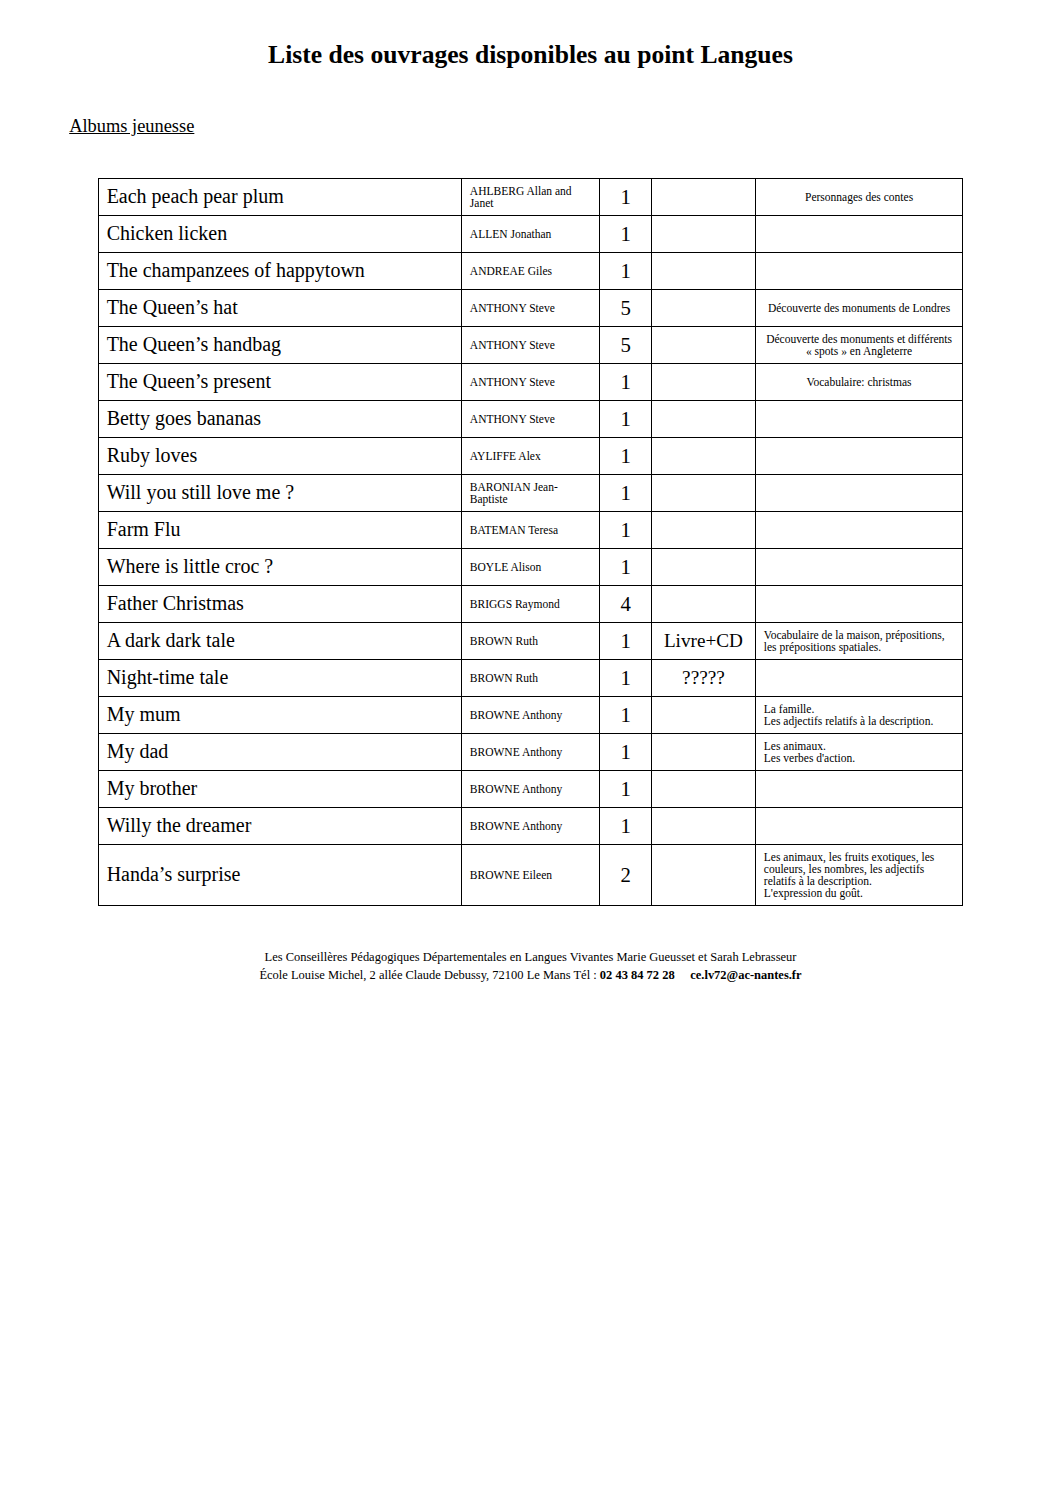Liste des ouvrages disponibles au point Langues
Albums jeunesse
| Each peach pear plum | AHLBERG Allan and Janet | 1 | | Personnages des contes |
| Chicken licken | ALLEN Jonathan | 1 | | |
| The champanzees of happytown | ANDREAE Giles | 1 | | |
| The Queen’s hat | ANTHONY Steve | 5 | | Découverte des monuments de Londres |
| The Queen’s handbag | ANTHONY Steve | 5 | | Découverte des monuments et différents « spots » en Angleterre |
| The Queen’s present | ANTHONY Steve | 1 | | Vocabulaire: christmas |
| Betty goes bananas | ANTHONY Steve | 1 | | |
| Ruby loves | AYLIFFE Alex | 1 | | |
| Will you still love me ? | BARONIAN Jean-Baptiste | 1 | | |
| Farm Flu | BATEMAN Teresa | 1 | | |
| Where is little croc ? | BOYLE Alison | 1 | | |
| Father Christmas | BRIGGS Raymond | 4 | | |
| A dark dark tale | BROWN Ruth | 1 | Livre+CD | Vocabulaire de la maison, prépositions, les prépositions spatiales. |
| Night-time tale | BROWN Ruth | 1 | ????? | |
| My mum | BROWNE Anthony | 1 | | La famille. Les adjectifs relatifs à la description. |
| My dad | BROWNE Anthony | 1 | | Les animaux. Les verbes d'action. |
| My brother | BROWNE Anthony | 1 | | |
| Willy the dreamer | BROWNE Anthony | 1 | | |
| Handa’s surprise | BROWNE Eileen | 2 | | Les animaux, les fruits exotiques, les couleurs, les nombres, les adjectifs relatifs à la description. L'expression du goût. |
Les Conseillères Pédagogiques Départementales en Langues Vivantes Marie Gueusset et Sarah Lebrasseur
École Louise Michel, 2 allée Claude Debussy, 72100 Le Mans Tél : 02 43 84 72 28 ce.lv72@ac-nantes.fr